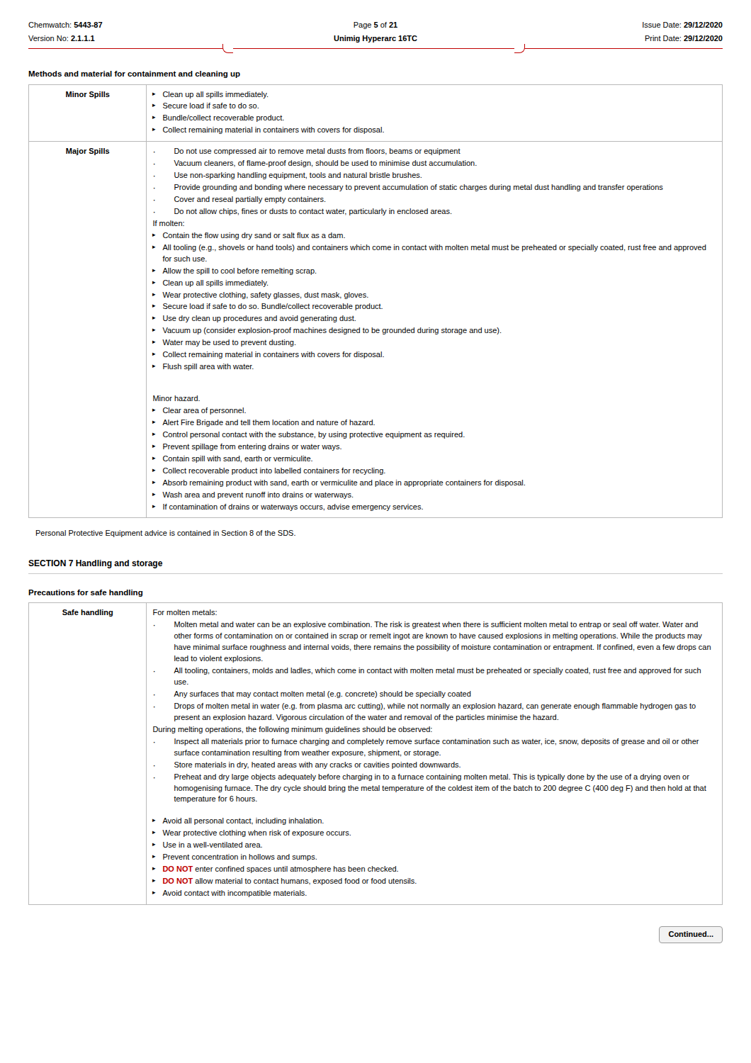Chemwatch: 5443-87
Version No: 2.1.1.1
Page 5 of 21
Unimig Hyperarc 16TC
Issue Date: 29/12/2020
Print Date: 29/12/2020
Methods and material for containment and cleaning up
| Minor Spills | Clean up all spills immediately. Secure load if safe to do so. Bundle/collect recoverable product. Collect remaining material in containers with covers for disposal. |
| Major Spills | Do not use compressed air to remove metal dusts from floors, beams or equipment Vacuum cleaners, of flame-proof design, should be used to minimise dust accumulation. Use non-sparking handling equipment, tools and natural bristle brushes. Provide grounding and bonding where necessary to prevent accumulation of static charges during metal dust handling and transfer operations Cover and reseal partially empty containers. Do not allow chips, fines or dusts to contact water, particularly in enclosed areas. If molten: Contain the flow using dry sand or salt flux as a dam. All tooling (e.g., shovels or hand tools) and containers which come in contact with molten metal must be preheated or specially coated, rust free and approved for such use. Allow the spill to cool before remelting scrap. Clean up all spills immediately. Wear protective clothing, safety glasses, dust mask, gloves. Secure load if safe to do so. Bundle/collect recoverable product. Use dry clean up procedures and avoid generating dust. Vacuum up (consider explosion-proof machines designed to be grounded during storage and use). Water may be used to prevent dusting. Collect remaining material in containers with covers for disposal. Flush spill area with water. Minor hazard. Clear area of personnel. Alert Fire Brigade and tell them location and nature of hazard. Control personal contact with the substance, by using protective equipment as required. Prevent spillage from entering drains or water ways. Contain spill with sand, earth or vermiculite. Collect recoverable product into labelled containers for recycling. Absorb remaining product with sand, earth or vermiculite and place in appropriate containers for disposal. Wash area and prevent runoff into drains or waterways. If contamination of drains or waterways occurs, advise emergency services. |
Personal Protective Equipment advice is contained in Section 8 of the SDS.
SECTION 7 Handling and storage
Precautions for safe handling
| Safe handling | For molten metals: Molten metal and water can be an explosive combination. The risk is greatest when there is sufficient molten metal to entrap or seal off water. Water and other forms of contamination on or contained in scrap or remelt ingot are known to have caused explosions in melting operations. While the products may have minimal surface roughness and internal voids, there remains the possibility of moisture contamination or entrapment. If confined, even a few drops can lead to violent explosions. All tooling, containers, molds and ladles, which come in contact with molten metal must be preheated or specially coated, rust free and approved for such use. Any surfaces that may contact molten metal (e.g. concrete) should be specially coated Drops of molten metal in water (e.g. from plasma arc cutting), while not normally an explosion hazard, can generate enough flammable hydrogen gas to present an explosion hazard. Vigorous circulation of the water and removal of the particles minimise the hazard. During melting operations, the following minimum guidelines should be observed: Inspect all materials prior to furnace charging and completely remove surface contamination such as water, ice, snow, deposits of grease and oil or other surface contamination resulting from weather exposure, shipment, or storage. Store materials in dry, heated areas with any cracks or cavities pointed downwards. Preheat and dry large objects adequately before charging in to a furnace containing molten metal. This is typically done by the use of a drying oven or homogenising furnace. The dry cycle should bring the metal temperature of the coldest item of the batch to 200 degree C (400 deg F) and then hold at that temperature for 6 hours. Avoid all personal contact, including inhalation. Wear protective clothing when risk of exposure occurs. Use in a well-ventilated area. Prevent concentration in hollows and sumps. DO NOT enter confined spaces until atmosphere has been checked. DO NOT allow material to contact humans, exposed food or food utensils. Avoid contact with incompatible materials. |
Continued...